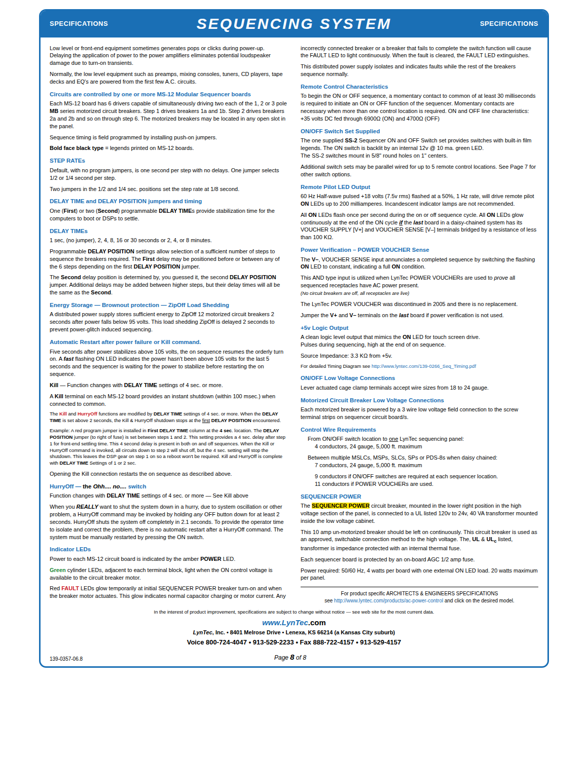SPECIFICATIONS
SEQUENCING SYSTEM
SPECIFICATIONS
Low level or front-end equipment sometimes generates pops or clicks during power-up. Delaying the application of power to the power amplifiers eliminates potential loudspeaker damage due to turn-on transients.
Normally, the low level equipment such as preamps, mixing consoles, tuners, CD players, tape decks and EQ's are powered from the first few A.C. circuits.
Circuits are controlled by one or more MS-12 Modular Sequencer boards
Each MS-12 board has 6 drivers capable of simultaneously driving two each of the 1, 2 or 3 pole MB series motorized circuit breakers. Step 1 drives breakers 1a and 1b. Step 2 drives breakers 2a and 2b and so on through step 6. The motorized breakers may be located in any open slot in the panel.
Sequence timing is field programmed by installing push-on jumpers.
Bold face black type = legends printed on MS-12 boards.
STEP RATEs
Default, with no program jumpers, is one second per step with no delays. One jumper selects 1/2 or 1/4 second per step.
Two jumpers in the 1/2 and 1/4 sec. positions set the step rate at 1/8 second.
DELAY TIME and DELAY POSITION jumpers and timing
One (First) or two (Second) programmable DELAY TIMEs provide stabilization time for the computers to boot or DSPs to settle.
DELAY TIMEs
1 sec, (no jumper), 2, 4, 8, 16 or 30 seconds or 2, 4, or 8 minutes.
Programmable DELAY POSITION settings allow selection of a sufficient number of steps to sequence the breakers required. The First delay may be positioned before or between any of the 6 steps depending on the first DELAY POSITION jumper.
The Second delay position is determined by, you guessed it, the second DELAY POSITION jumper. Additional delays may be added between higher steps, but their delay times will all be the same as the Second.
Energy Storage — Brownout protection — ZipOff Load Shedding
A distributed power supply stores sufficient energy to ZipOff 12 motorized circuit breakers 2 seconds after power falls below 95 volts. This load shedding ZipOff is delayed 2 seconds to prevent power-glitch induced sequencing.
Automatic Restart after power failure or Kill command.
Five seconds after power stabilizes above 105 volts, the on sequence resumes the orderly turn on. A fast flashing ON LED indicates the power hasn't been above 105 volts for the last 5 seconds and the sequencer is waiting for the power to stabilize before restarting the on sequence.
Kill — Function changes with DELAY TIME settings of 4 sec. or more.
A Kill terminal on each MS-12 board provides an instant shutdown (within 100 msec.) when connected to common.
The Kill and HurryOff functions are modified by DELAY TIME settings of 4 sec. or more. When the DELAY TIME is set above 2 seconds, the Kill & HurryOff shutdown stops at the first DELAY POSITION encountered.
Example: A red program jumper is installed in First DELAY TIME column at the 4 sec. location. The DELAY POSITION jumper (to right of fuse) is set between steps 1 and 2. This setting provides a 4 sec. delay after step 1 for front-end settling time. This 4 second delay is present in both on and off sequences. When the Kill or HurryOff command is invoked, all circuits down to step 2 will shut off, but the 4 sec. setting will stop the shutdown. This leaves the DSP gear on step 1 on so a reboot won't be required. Kill and HurryOff is complete with DELAY TIME Settings of 1 or 2 sec.
Opening the Kill connection restarts the on sequence as described above.
HurryOff — the Ohh.... no.... switch
Function changes with DELAY TIME settings of 4 sec. or more — See Kill above
When you REALLY want to shut the system down in a hurry, due to system oscillation or other problem, a HurryOff command may be invoked by holding any OFF button down for at least 2 seconds. HurryOff shuts the system off completely in 2.1 seconds. To provide the operator time to isolate and correct the problem, there is no automatic restart after a HurryOff command. The system must be manually restarted by pressing the ON switch.
Indicator LEDs
Power to each MS-12 circuit board is indicated by the amber POWER LED.
Green cylinder LEDs, adjacent to each terminal block, light when the ON control voltage is available to the circuit breaker motor.
Red FAULT LEDs glow temporarily at initial SEQUENCER POWER breaker turn-on and when the breaker motor actuates. This glow indicates normal capacitor charging or motor current. Any incorrectly connected breaker or a breaker that fails to complete the switch function will cause the FAULT LED to light continuously. When the fault is cleared, the FAULT LED extinguishes.
This distributed power supply isolates and indicates faults while the rest of the breakers sequence normally.
Remote Control Characteristics
To begin the ON or OFF sequence, a momentary contact to common of at least 30 milliseconds is required to initiate an ON or OFF function of the sequencer. Momentary contacts are necessary when more than one control location is required. ON and OFF line characteristics: +35 volts DC fed through 6900Ω (ON) and 4700Ω (OFF)
ON/OFF Switch Set Supplied
The one supplied SS-2 Sequencer ON and OFF Switch set provides switches with built-in film legends. The ON switch is backlit by an internal 12v @ 10 ma. green LED.
The SS-2 switches mount in 5/8" round holes on 1" centers.
Additional switch sets may be parallel wired for up to 5 remote control locations. See Page 7 for other switch options.
Remote Pilot LED Output
60 Hz Half-wave pulsed +18 volts (7.5v rms) flashed at a 50%, 1 Hz rate, will drive remote pilot ON LEDs up to 200 milliamperes. Incandescent indicator lamps are not recommended.
All ON LEDs flash once per second during the on or off sequence cycle. All ON LEDs glow continuously at the end of the ON cycle if the last board in a daisy-chained system has its VOUCHER SUPPLY [V+] and VOUCHER SENSE [V–] terminals bridged by a resistance of less than 100 KΩ.
Power Verification – POWER VOUCHER Sense
The V–, VOUCHER SENSE input annunciates a completed sequence by switching the flashing ON LED to constant, indicating a full ON condition.
This AND type input is utilized when LynTec POWER VOUCHERs are used to prove all sequenced receptacles have AC power present.
(No circuit breakers are off, all receptacles are live)
The LynTec POWER VOUCHER was discontinued in 2005 and there is no replacement.
Jumper the V+ and V– terminals on the last board if power verification is not used.
+5v Logic Output
A clean logic level output that mimics the ON LED for touch screen drive.
Pulses during sequencing, high at the end of on sequence.
Source Impedance: 3.3 KΩ from +5v.
For detailed Timing Diagram see http://www.lyntec.com/139-0266_Seq_Timing.pdf
ON/OFF Low Voltage Connections
Lever actuated cage clamp terminals accept wire sizes from 18 to 24 gauge.
Motorized Circuit Breaker Low Voltage Connections
Each motorized breaker is powered by a 3 wire low voltage field connection to the screw terminal strips on sequencer circuit board/s.
Control Wire Requirements
From ON/OFF switch location to one LynTec sequencing panel:
4 conductors, 24 gauge, 5,000 ft. maximum
Between multiple MSLCs, MSPs, SLCs, SPs or PDS-8s when daisy chained:
7 conductors, 24 gauge, 5,000 ft. maximum
9 conductors if ON/OFF switches are required at each sequencer location.
11 conductors if POWER VOUCHERs are used.
SEQUENCER POWER
The SEQUENCER POWER circuit breaker, mounted in the lower right position in the high voltage section of the panel, is connected to a UL listed 120v to 24v, 40 VA transformer mounted inside the low voltage cabinet.
This 10 amp un-motorized breaker should be left on continuously. This circuit breaker is used as an approved, switchable connection method to the high voltage. The, UL & ULc listed, transformer is impedance protected with an internal thermal fuse.
Each sequencer board is protected by an on-board AGC 1/2 amp fuse.
Power required: 50/60 Hz, 4 watts per board with one external ON LED load. 20 watts maximum per panel.
For product specific ARCHITECTS & ENGINEERS SPECIFICATIONS
see http://www.lyntec.com/products/ac-power-control and click on the desired model.
In the interest of product improvement, specifications are subject to change without notice — see web site for the most current data.
www.LynTec.com
LynTec, Inc. • 8401 Melrose Drive • Lenexa, KS 66214 (a Kansas City suburb)
Voice 800-724-4047 • 913-529-2233 • Fax 888-722-4157 • 913-529-4157
139-0357-06.8
Page 8 of 8